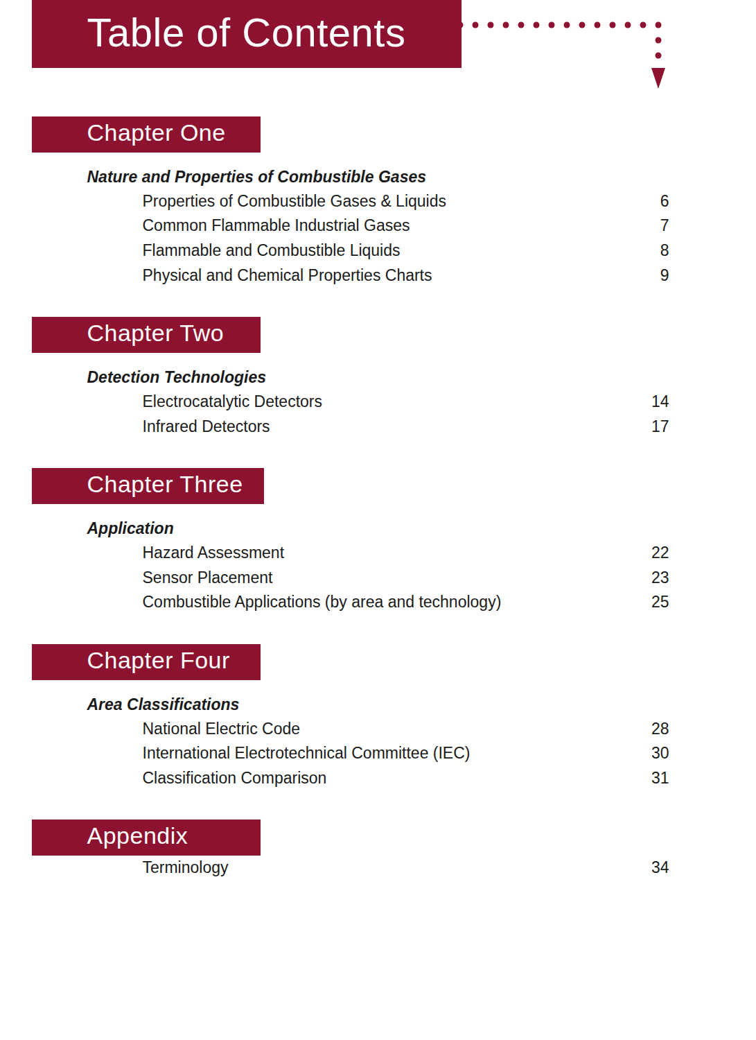Table of Contents
Chapter One
Nature and Properties of Combustible Gases
Properties of Combustible Gases & Liquids 6
Common Flammable Industrial Gases 7
Flammable and Combustible Liquids 8
Physical and Chemical Properties Charts 9
Chapter Two
Detection Technologies
Electrocatalytic Detectors 14
Infrared Detectors 17
Chapter Three
Application
Hazard Assessment 22
Sensor Placement 23
Combustible Applications (by area and technology) 25
Chapter Four
Area Classifications
National Electric Code 28
International Electrotechnical Committee (IEC) 30
Classification Comparison 31
Appendix
Terminology 34